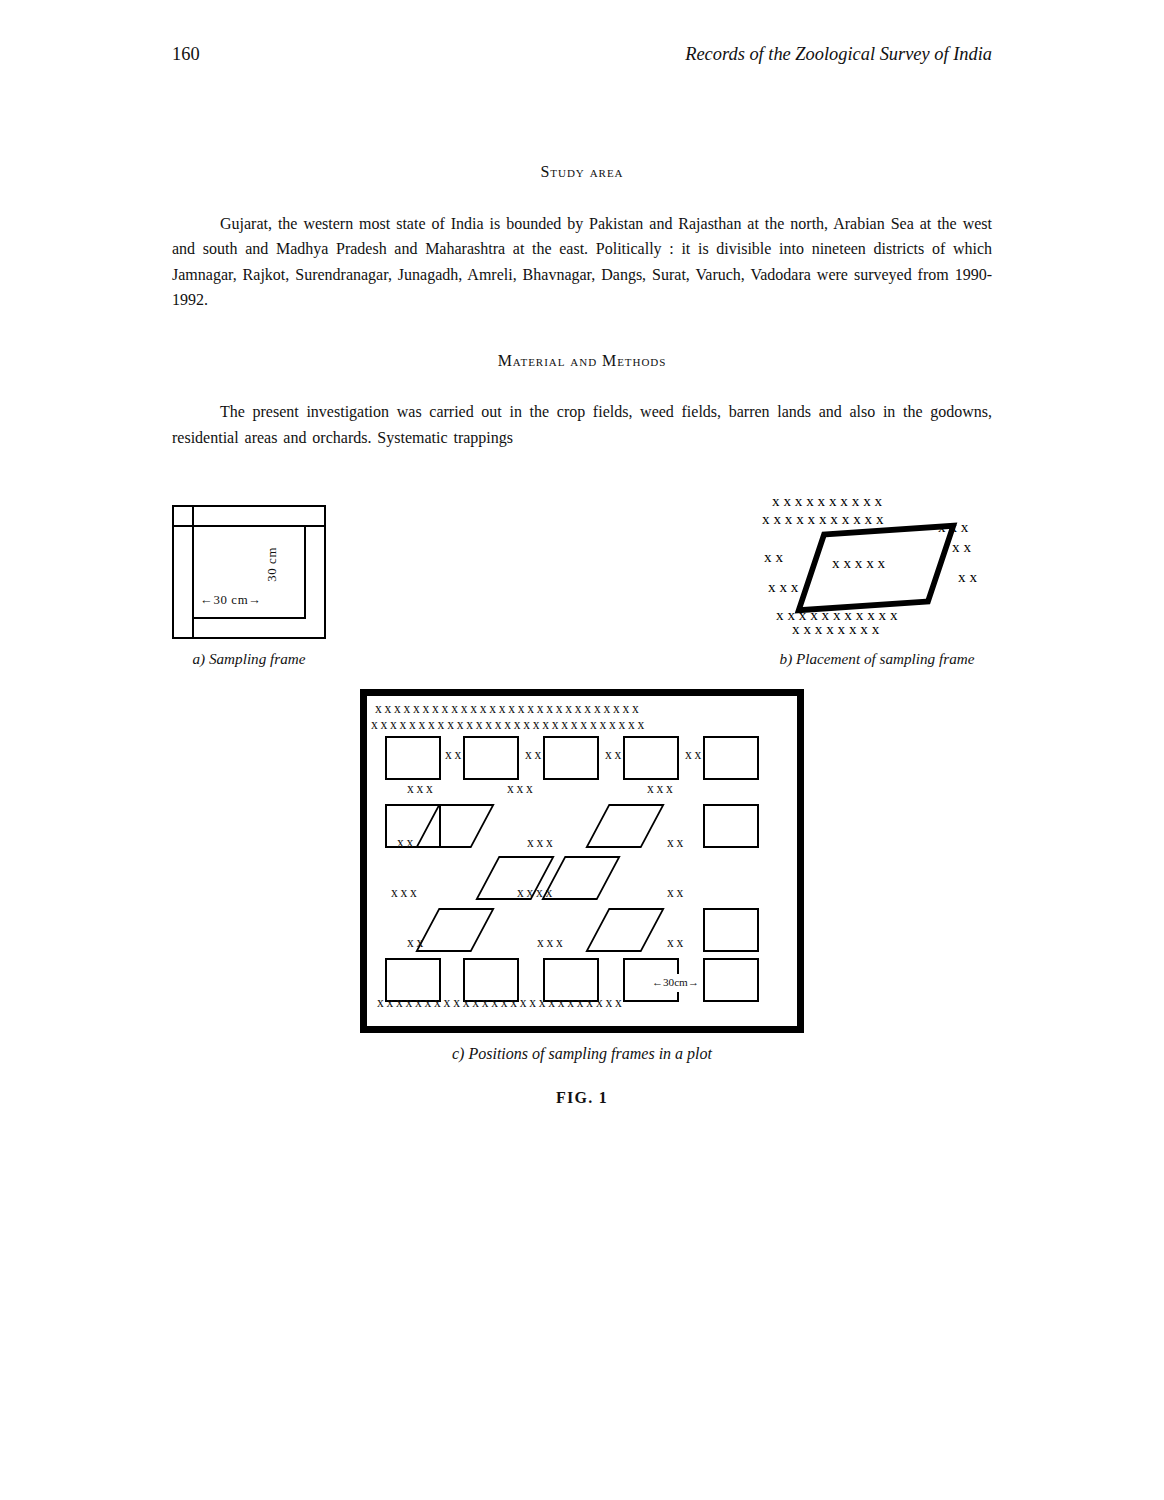160 Records of the Zoological Survey of India
Study area
Gujarat, the western most state of India is bounded by Pakistan and Rajasthan at the north, Arabian Sea at the west and south and Madhya Pradesh and Maharashtra at the east. Politically : it is divisible into nineteen districts of which Jamnagar, Rajkot, Surendranagar, Junagadh, Amreli, Bhavnagar, Dangs, Surat, Varuch, Vadodara were surveyed from 1990-1992.
Material and Methods
The present investigation was carried out in the crop fields, weed fields, barren lands and also in the godowns, residential areas and orchards. Systematic trappings
30 cm ←30 cm→
a) Sampling frame
xxxxxxxxxx xxxxxxxxxxx xx xxx xxxxxxxxxxx xxxxxxxx xx xx xxx xxxxx
b) Placement of sampling frame
xxxxxxxxxxxxxxxxxxxxxxxxxxxx xxxxxxxxxxxxxxxxxxxxxxxxxxxxx
xx xx xx xx xxx xxx xxx xx xxx xx xxx xxxx xx xx xxx xx xxxxxxxxxxxxxxxxxxxxxxxxxx ←30cm→
c) Positions of sampling frames in a plot
FIG. 1